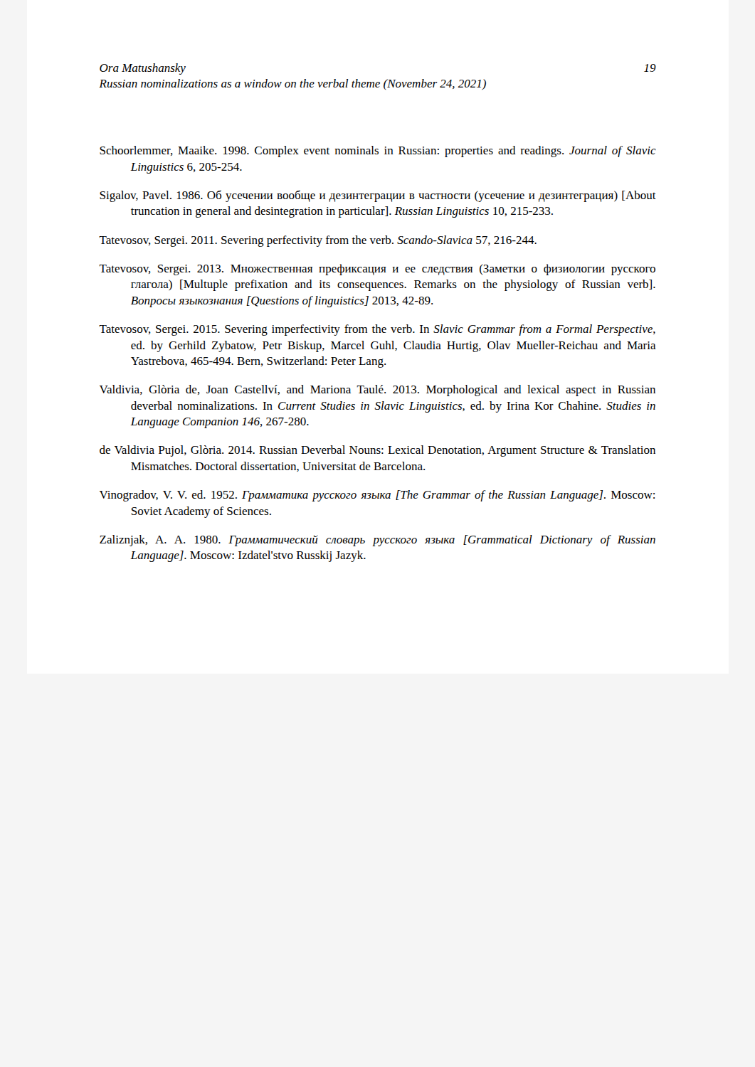Ora Matushansky
Russian nominalizations as a window on the verbal theme (November 24, 2021)
19
Schoorlemmer, Maaike. 1998. Complex event nominals in Russian: properties and readings. Journal of Slavic Linguistics 6, 205-254.
Sigalov, Pavel. 1986. Об усечении вообще и дезинтеграции в частности (усечение и дезинтеграция) [About truncation in general and desintegration in particular]. Russian Linguistics 10, 215-233.
Tatevosov, Sergei. 2011. Severing perfectivity from the verb. Scando-Slavica 57, 216-244.
Tatevosov, Sergei. 2013. Множественная префиксация и ее следствия (Заметки о физиологии русского глагола) [Multuple prefixation and its consequences. Remarks on the physiology of Russian verb]. Вопросы языкознания [Questions of linguistics] 2013, 42-89.
Tatevosov, Sergei. 2015. Severing imperfectivity from the verb. In Slavic Grammar from a Formal Perspective, ed. by Gerhild Zybatow, Petr Biskup, Marcel Guhl, Claudia Hurtig, Olav Mueller-Reichau and Maria Yastrebova, 465-494. Bern, Switzerland: Peter Lang.
Valdivia, Glòria de, Joan Castellví, and Mariona Taulé. 2013. Morphological and lexical aspect in Russian deverbal nominalizations. In Current Studies in Slavic Linguistics, ed. by Irina Kor Chahine. Studies in Language Companion 146, 267-280.
de Valdivia Pujol, Glòria. 2014. Russian Deverbal Nouns: Lexical Denotation, Argument Structure & Translation Mismatches. Doctoral dissertation, Universitat de Barcelona.
Vinogradov, V. V. ed. 1952. Грамматика русского языка [The Grammar of the Russian Language]. Moscow: Soviet Academy of Sciences.
Zaliznjak, A. A. 1980. Грамматический словарь русского языка [Grammatical Dictionary of Russian Language]. Moscow: Izdatel'stvo Russkij Jazyk.